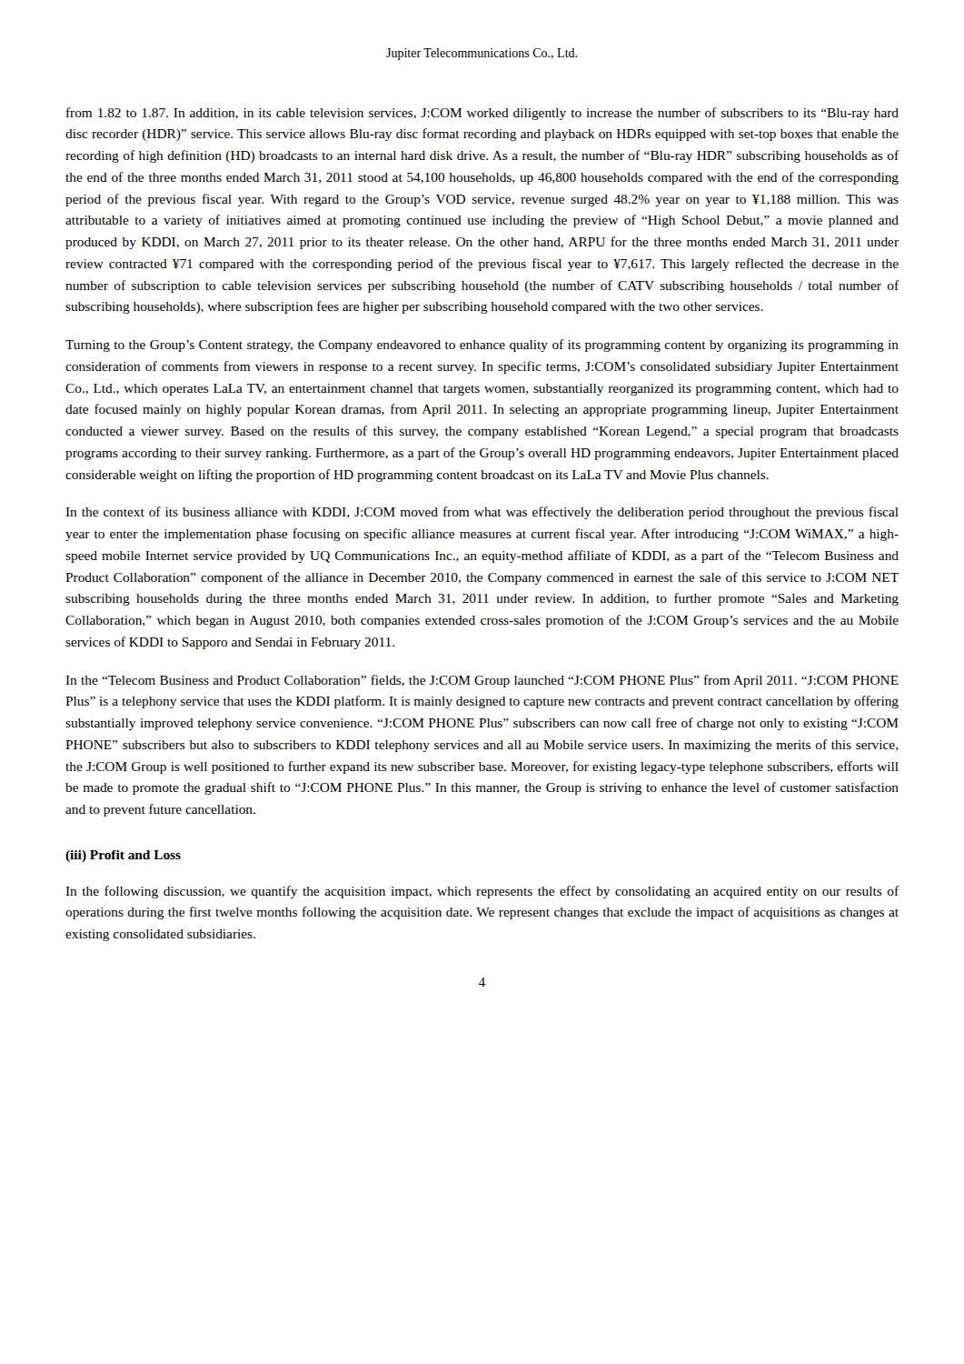Jupiter Telecommunications Co., Ltd.
from 1.82 to 1.87. In addition, in its cable television services, J:COM worked diligently to increase the number of subscribers to its “Blu-ray hard disc recorder (HDR)” service. This service allows Blu-ray disc format recording and playback on HDRs equipped with set-top boxes that enable the recording of high definition (HD) broadcasts to an internal hard disk drive. As a result, the number of “Blu-ray HDR” subscribing households as of the end of the three months ended March 31, 2011 stood at 54,100 households, up 46,800 households compared with the end of the corresponding period of the previous fiscal year. With regard to the Group’s VOD service, revenue surged 48.2% year on year to ¥1,188 million. This was attributable to a variety of initiatives aimed at promoting continued use including the preview of “High School Debut,” a movie planned and produced by KDDI, on March 27, 2011 prior to its theater release. On the other hand, ARPU for the three months ended March 31, 2011 under review contracted ¥71 compared with the corresponding period of the previous fiscal year to ¥7,617. This largely reflected the decrease in the number of subscription to cable television services per subscribing household (the number of CATV subscribing households / total number of subscribing households), where subscription fees are higher per subscribing household compared with the two other services.
Turning to the Group’s Content strategy, the Company endeavored to enhance quality of its programming content by organizing its programming in consideration of comments from viewers in response to a recent survey. In specific terms, J:COM’s consolidated subsidiary Jupiter Entertainment Co., Ltd., which operates LaLa TV, an entertainment channel that targets women, substantially reorganized its programming content, which had to date focused mainly on highly popular Korean dramas, from April 2011. In selecting an appropriate programming lineup, Jupiter Entertainment conducted a viewer survey. Based on the results of this survey, the company established “Korean Legend,” a special program that broadcasts programs according to their survey ranking. Furthermore, as a part of the Group’s overall HD programming endeavors, Jupiter Entertainment placed considerable weight on lifting the proportion of HD programming content broadcast on its LaLa TV and Movie Plus channels.
In the context of its business alliance with KDDI, J:COM moved from what was effectively the deliberation period throughout the previous fiscal year to enter the implementation phase focusing on specific alliance measures at current fiscal year. After introducing “J:COM WiMAX,” a high-speed mobile Internet service provided by UQ Communications Inc., an equity-method affiliate of KDDI, as a part of the “Telecom Business and Product Collaboration” component of the alliance in December 2010, the Company commenced in earnest the sale of this service to J:COM NET subscribing households during the three months ended March 31, 2011 under review. In addition, to further promote “Sales and Marketing Collaboration,” which began in August 2010, both companies extended cross-sales promotion of the J:COM Group’s services and the au Mobile services of KDDI to Sapporo and Sendai in February 2011.
In the “Telecom Business and Product Collaboration” fields, the J:COM Group launched “J:COM PHONE Plus” from April 2011. “J:COM PHONE Plus” is a telephony service that uses the KDDI platform. It is mainly designed to capture new contracts and prevent contract cancellation by offering substantially improved telephony service convenience. “J:COM PHONE Plus” subscribers can now call free of charge not only to existing “J:COM PHONE” subscribers but also to subscribers to KDDI telephony services and all au Mobile service users. In maximizing the merits of this service, the J:COM Group is well positioned to further expand its new subscriber base. Moreover, for existing legacy-type telephone subscribers, efforts will be made to promote the gradual shift to “J:COM PHONE Plus.” In this manner, the Group is striving to enhance the level of customer satisfaction and to prevent future cancellation.
(iii) Profit and Loss
In the following discussion, we quantify the acquisition impact, which represents the effect by consolidating an acquired entity on our results of operations during the first twelve months following the acquisition date. We represent changes that exclude the impact of acquisitions as changes at existing consolidated subsidiaries.
4